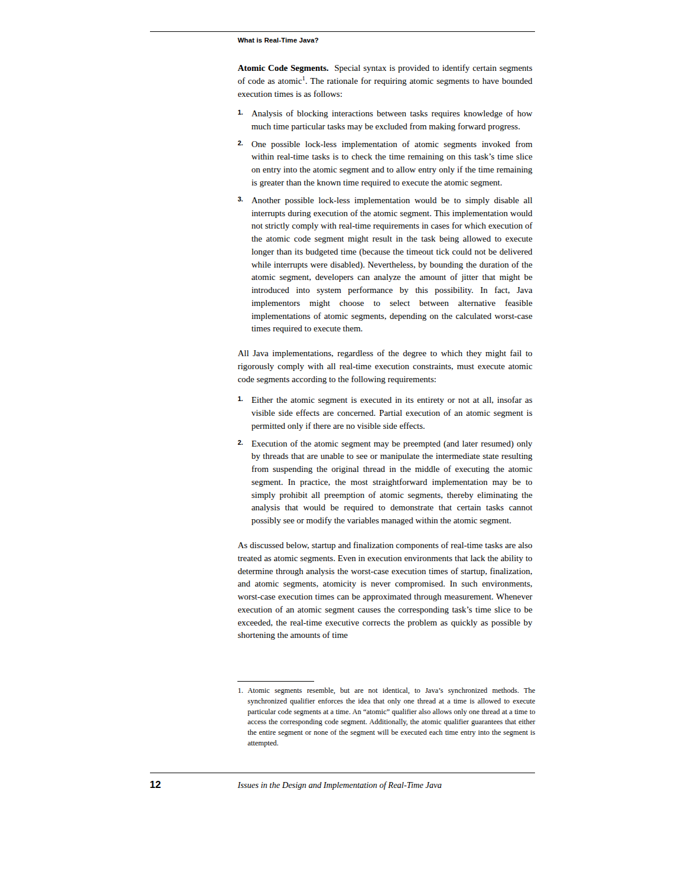What is Real-Time Java?
Atomic Code Segments. Special syntax is provided to identify certain segments of code as atomic1. The rationale for requiring atomic segments to have bounded execution times is as follows:
Analysis of blocking interactions between tasks requires knowledge of how much time particular tasks may be excluded from making forward progress.
One possible lock-less implementation of atomic segments invoked from within real-time tasks is to check the time remaining on this task’s time slice on entry into the atomic segment and to allow entry only if the time remaining is greater than the known time required to execute the atomic segment.
Another possible lock-less implementation would be to simply disable all interrupts during execution of the atomic segment. This implementation would not strictly comply with real-time requirements in cases for which execution of the atomic code segment might result in the task being allowed to execute longer than its budgeted time (because the timeout tick could not be delivered while interrupts were disabled). Nevertheless, by bounding the duration of the atomic segment, developers can analyze the amount of jitter that might be introduced into system performance by this possibility. In fact, Java implementors might choose to select between alternative feasible implementations of atomic segments, depending on the calculated worst-case times required to execute them.
All Java implementations, regardless of the degree to which they might fail to rigorously comply with all real-time execution constraints, must execute atomic code segments according to the following requirements:
Either the atomic segment is executed in its entirety or not at all, insofar as visible side effects are concerned. Partial execution of an atomic segment is permitted only if there are no visible side effects.
Execution of the atomic segment may be preempted (and later resumed) only by threads that are unable to see or manipulate the intermediate state resulting from suspending the original thread in the middle of executing the atomic segment. In practice, the most straightforward implementation may be to simply prohibit all preemption of atomic segments, thereby eliminating the analysis that would be required to demonstrate that certain tasks cannot possibly see or modify the variables managed within the atomic segment.
As discussed below, startup and finalization components of real-time tasks are also treated as atomic segments. Even in execution environments that lack the ability to determine through analysis the worst-case execution times of startup, finalization, and atomic segments, atomicity is never compromised. In such environments, worst-case execution times can be approximated through measurement. Whenever execution of an atomic segment causes the corresponding task’s time slice to be exceeded, the real-time executive corrects the problem as quickly as possible by shortening the amounts of time
1. Atomic segments resemble, but are not identical, to Java’s synchronized methods. The synchronized qualifier enforces the idea that only one thread at a time is allowed to execute particular code segments at a time. An “atomic” qualifier also allows only one thread at a time to access the corresponding code segment. Additionally, the atomic qualifier guarantees that either the entire segment or none of the segment will be executed each time entry into the segment is attempted.
12
Issues in the Design and Implementation of Real-Time Java